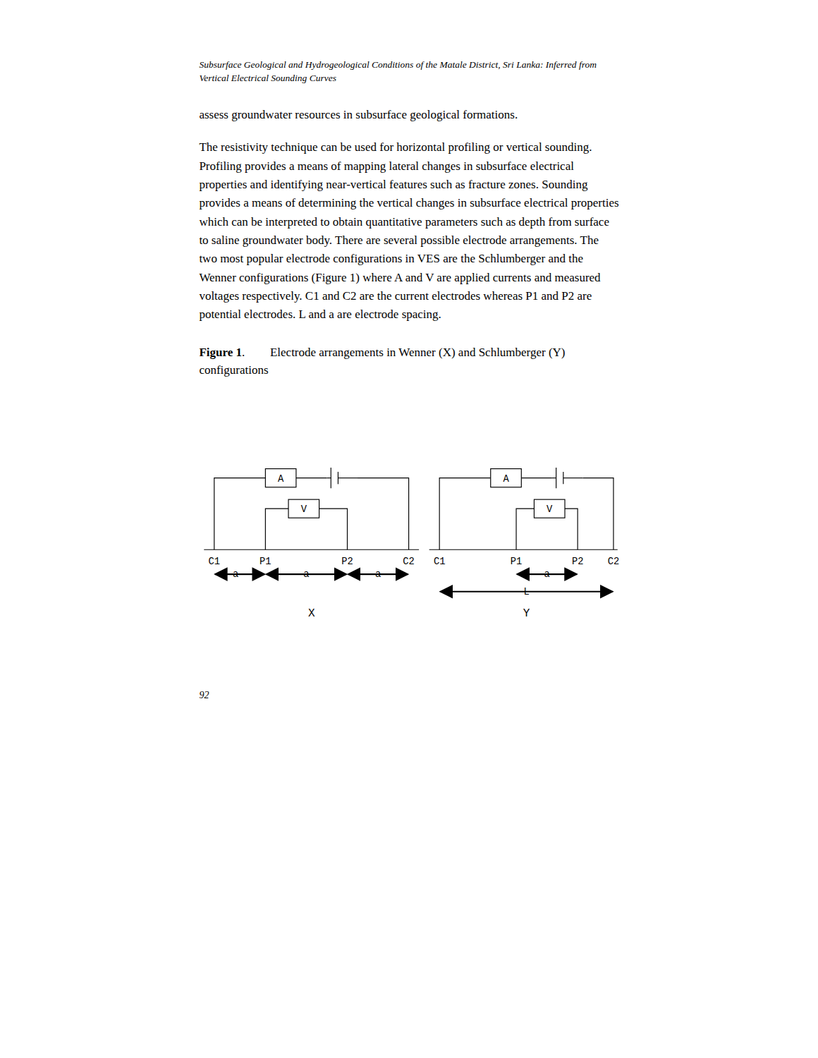Subsurface Geological and Hydrogeological Conditions of the Matale District, Sri Lanka: Inferred from Vertical Electrical Sounding Curves
assess groundwater resources in subsurface geological formations.
The resistivity technique can be used for horizontal profiling or vertical sounding. Profiling provides a means of mapping lateral changes in subsurface electrical properties and identifying near-vertical features such as fracture zones. Sounding provides a means of determining the vertical changes in subsurface electrical properties which can be interpreted to obtain quantitative parameters such as depth from surface to saline groundwater body. There are several possible electrode arrangements. The two most popular electrode configurations in VES are the Schlumberger and the Wenner configurations (Figure 1) where A and V are applied currents and measured voltages respectively. C1 and C2 are the current electrodes whereas P1 and P2 are potential electrodes. L and a are electrode spacing.
Figure 1. Electrode arrangements in Wenner (X) and Schlumberger (Y) configurations
A V C1 P1 P2 C2 a a a X A V C1 P1 P2 C2 a L Y
92